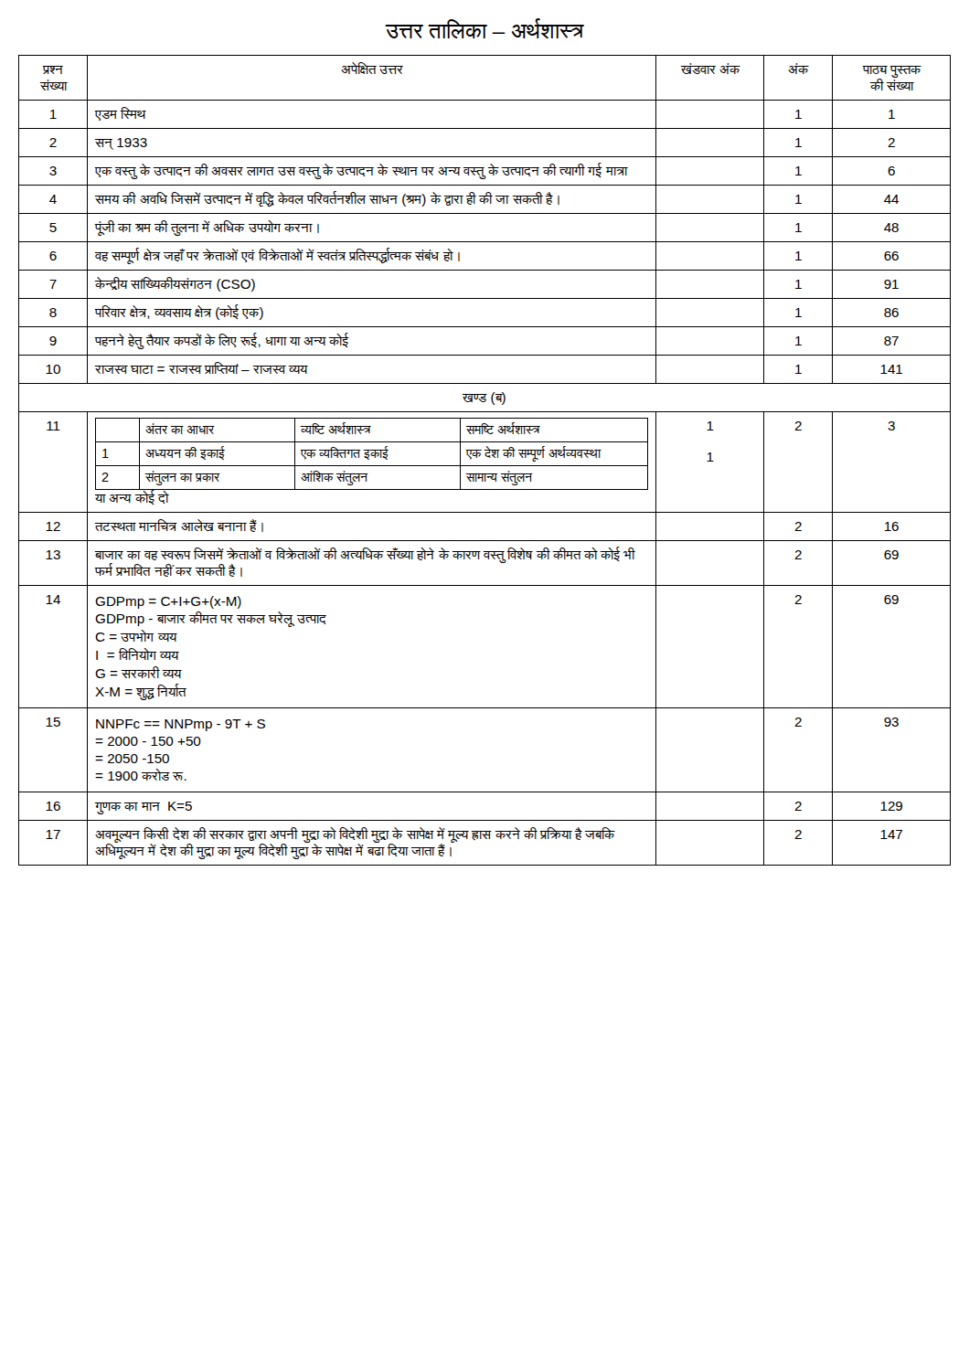उत्तर तालिका – अर्थशास्त्र
| प्रश्न संख्या | अपेक्षित उत्तर | खंडवार अंक | अंक | पाठ्य पुस्तक की संख्या |
| --- | --- | --- | --- | --- |
| 1 | एडम स्मिथ | | 1 | 1 |
| 2 | सन् 1933 | | 1 | 2 |
| 3 | एक वस्तु के उत्पादन की अवसर लागत उस वस्तु के उत्पादन के स्थान पर अन्य वस्तु के उत्पादन की त्यागी गई मात्रा | | 1 | 6 |
| 4 | समय की अवधि जिसमें उत्पादन में वृद्धि केवल परिवर्तनशील साधन (श्रम) के द्वारा ही की जा सकती है। | | 1 | 44 |
| 5 | पूंजी का श्रम की तुलना में अधिक उपयोग करना। | | 1 | 48 |
| 6 | वह सम्पूर्ण क्षेत्र जहाँ पर क्रेताओं एवं विक्रेताओं में स्वतंत्र प्रतिस्पर्द्धात्मक संबंध हो। | | 1 | 66 |
| 7 | केन्द्रीय सांख्यिकीयसंगठन (CSO) | | 1 | 91 |
| 8 | परिवार क्षेत्र, व्यवसाय क्षेत्र (कोई एक) | | 1 | 86 |
| 9 | पहनने हेतु तैयार कपडों के लिए रूई, धागा या अन्य कोई | | 1 | 87 |
| 10 | राजस्व घाटा = राजस्व प्राप्तियां – राजस्व व्यय | | 1 | 141 |
| खण्ड (ब) |
| 11 | / / अंतर का आधार / व्यष्टि अर्थशास्त्र / समष्टि अर्थशास्त्र / / 1 / अध्ययन की इकाई / एक व्यक्तिगत इकाई / एक देश की सम्पूर्ण अर्थव्यवस्था / / 2 / संतुलन का प्रकार / आंशिक संतुलन / सामान्य संतुलन / या अन्य कोई दो | 1 1 | 2 | 3 |
| 12 | तटस्थता मानचित्र आलेख बनाना हैं। | | 2 | 16 |
| 13 | बाजार का वह स्वरूप जिसमें क्रेताओं व विक्रेताओं की अत्यधिक सँख्या होने के कारण वस्तु विशेष की कीमत को कोई भी फर्म प्रभावित नहीं कर सकती है। | | 2 | 69 |
| 14 | GDPmp = C+I+G+(x-M) GDPmp - बाजार कीमत पर सकल घरेलू उत्पाद C = उपभोग व्यय I = विनियोग व्यय G = सरकारी व्यय X-M = शुद्ध निर्यात | | 2 | 69 |
| 15 | NNPFc == NNPmp - 9T + S = 2000 - 150 +50 = 2050 -150 = 1900 करोड रू. | | 2 | 93 |
| 16 | गुणक का मान K=5 | | 2 | 129 |
| 17 | अवमूल्यन किसी देश की सरकार द्वारा अपनी मुद्रा को विदेशी मुद्रा के सापेक्ष में मूल्य ह्रास करने की प्रक्रिया है जबकि अधिमूल्यन में देश की मुद्रा का मूल्य विदेशी मुद्रा के सापेक्ष में बढा दिया जाता हैं। | | 2 | 147 |